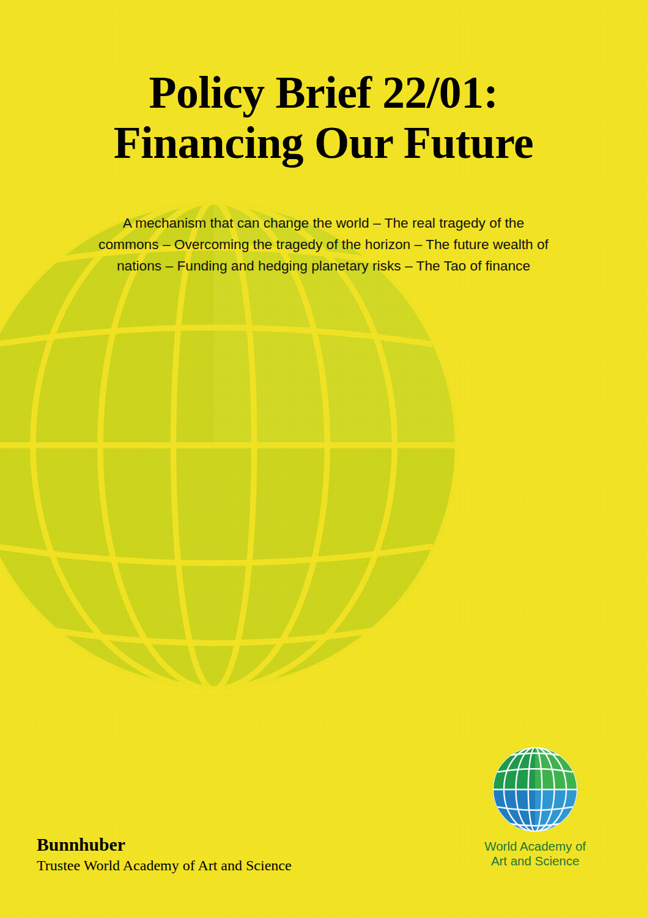Policy Brief 22/01:
Financing Our Future
A mechanism that can change the world – The real tragedy of the commons – Overcoming the tragedy of the horizon – The future wealth of nations – Funding and hedging planetary risks – The Tao of finance
Bunnhuber Trustee World Academy of Art and Science
World Academy of
Art and Science